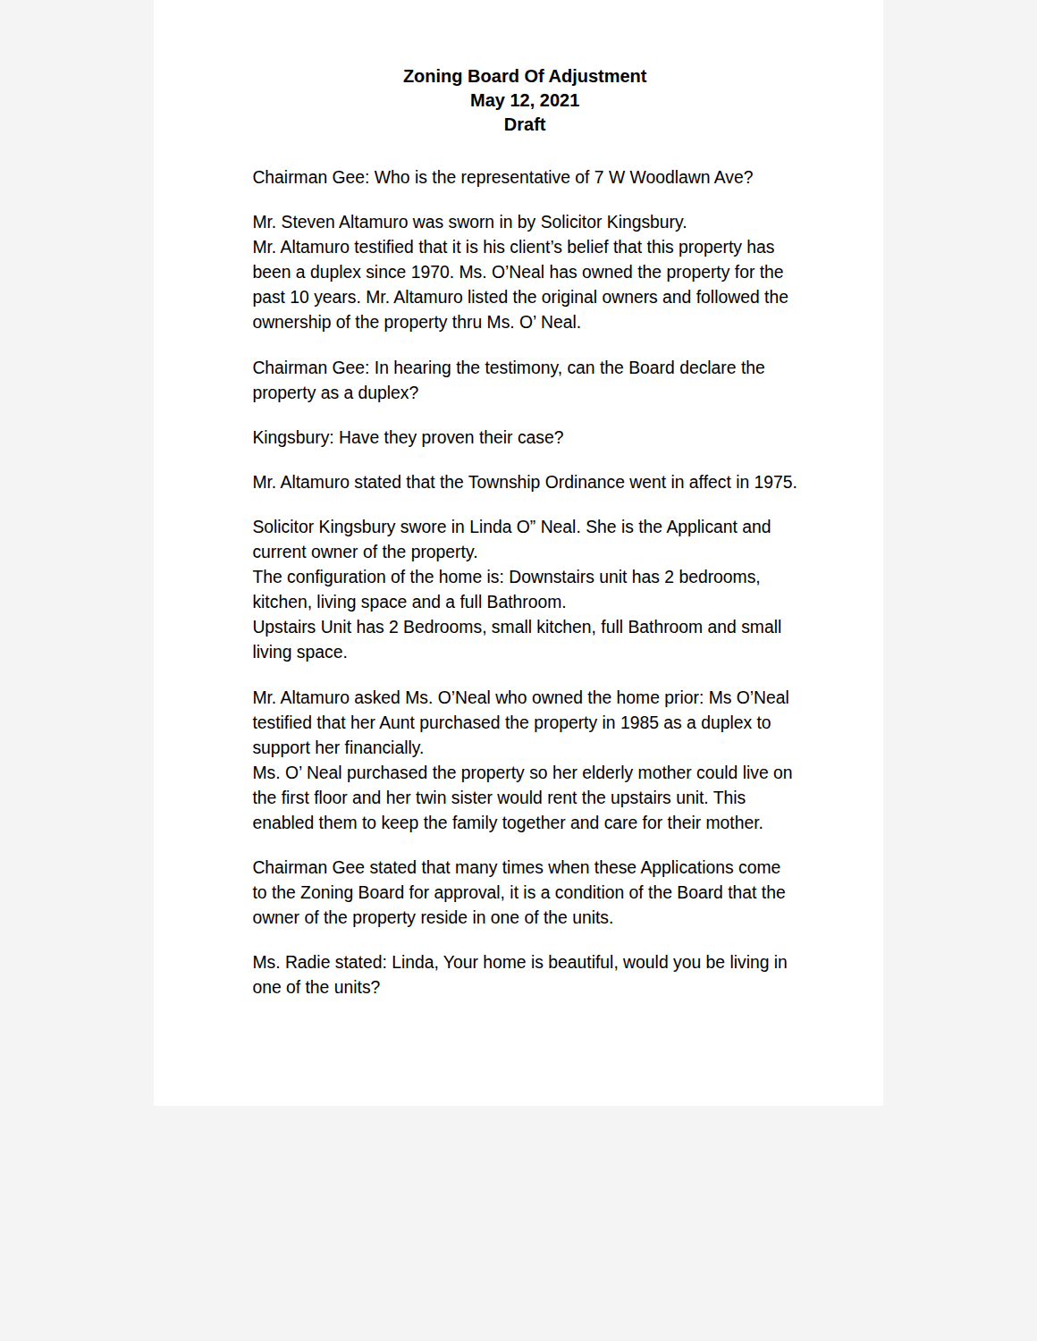Zoning Board Of Adjustment May 12, 2021 Draft
Chairman Gee: Who is the representative of 7 W Woodlawn Ave?
Mr. Steven Altamuro was sworn in by Solicitor Kingsbury.
Mr. Altamuro testified that it is his client’s belief that this property has been a duplex since 1970. Ms. O’Neal has owned the property for the past 10 years. Mr. Altamuro listed the original owners and followed the ownership of the property thru Ms. O’ Neal.
Chairman Gee: In hearing the testimony, can the Board declare the property as a duplex?
Kingsbury: Have they proven their case?
Mr. Altamuro stated that the Township Ordinance went in affect in 1975.
Solicitor Kingsbury swore in Linda O” Neal. She is the Applicant and current owner of the property.
The configuration of the home is: Downstairs unit has 2 bedrooms, kitchen, living space and a full Bathroom.
Upstairs Unit has 2 Bedrooms, small kitchen, full Bathroom and small living space.
Mr. Altamuro asked Ms. O’Neal who owned the home prior: Ms O’Neal testified that her Aunt purchased the property in 1985 as a duplex to support her financially.
Ms. O’ Neal purchased the property so her elderly mother could live on the first floor and her twin sister would rent the upstairs unit. This enabled them to keep the family together and care for their mother.
Chairman Gee stated that many times when these Applications come to the Zoning Board for approval, it is a condition of the Board that the owner of the property reside in one of the units.
Ms. Radie stated: Linda, Your home is beautiful, would you be living in one of the units?